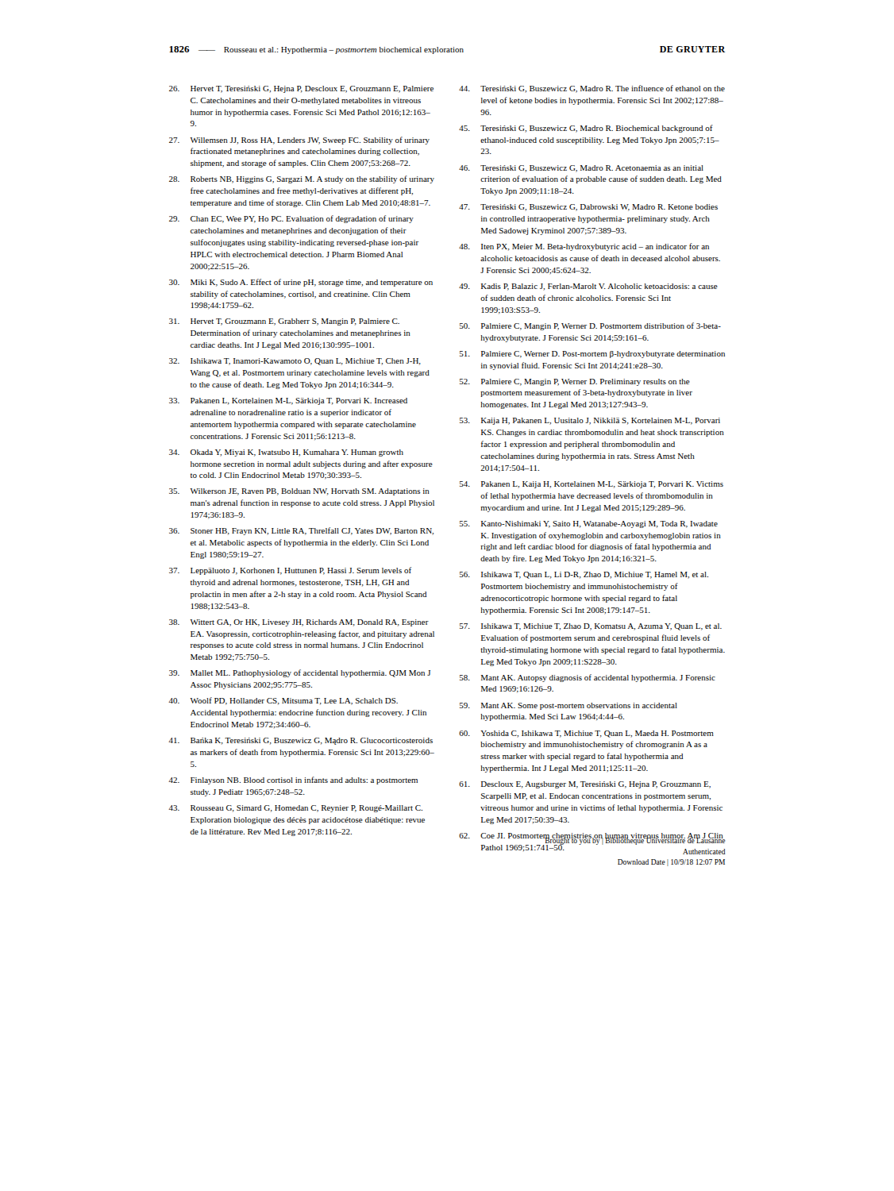1826 —— Rousseau et al.: Hypothermia – postmortem biochemical exploration
DE GRUYTER
26. Hervet T, Teresiński G, Hejna P, Descloux E, Grouzmann E, Palmiere C. Catecholamines and their O-methylated metabolites in vitreous humor in hypothermia cases. Forensic Sci Med Pathol 2016;12:163–9.
27. Willemsen JJ, Ross HA, Lenders JW, Sweep FC. Stability of urinary fractionated metanephrines and catecholamines during collection, shipment, and storage of samples. Clin Chem 2007;53:268–72.
28. Roberts NB, Higgins G, Sargazi M. A study on the stability of urinary free catecholamines and free methyl-derivatives at different pH, temperature and time of storage. Clin Chem Lab Med 2010;48:81–7.
29. Chan EC, Wee PY, Ho PC. Evaluation of degradation of urinary catecholamines and metanephrines and deconjugation of their sulfoconjugates using stability-indicating reversed-phase ion-pair HPLC with electrochemical detection. J Pharm Biomed Anal 2000;22:515–26.
30. Miki K, Sudo A. Effect of urine pH, storage time, and temperature on stability of catecholamines, cortisol, and creatinine. Clin Chem 1998;44:1759–62.
31. Hervet T, Grouzmann E, Grabherr S, Mangin P, Palmiere C. Determination of urinary catecholamines and metanephrines in cardiac deaths. Int J Legal Med 2016;130:995–1001.
32. Ishikawa T, Inamori-Kawamoto O, Quan L, Michiue T, Chen J-H, Wang Q, et al. Postmortem urinary catecholamine levels with regard to the cause of death. Leg Med Tokyo Jpn 2014;16:344–9.
33. Pakanen L, Kortelainen M-L, Särkioja T, Porvari K. Increased adrenaline to noradrenaline ratio is a superior indicator of antemortem hypothermia compared with separate catecholamine concentrations. J Forensic Sci 2011;56:1213–8.
34. Okada Y, Miyai K, Iwatsubo H, Kumahara Y. Human growth hormone secretion in normal adult subjects during and after exposure to cold. J Clin Endocrinol Metab 1970;30:393–5.
35. Wilkerson JE, Raven PB, Bolduan NW, Horvath SM. Adaptations in man's adrenal function in response to acute cold stress. J Appl Physiol 1974;36:183–9.
36. Stoner HB, Frayn KN, Little RA, Threlfall CJ, Yates DW, Barton RN, et al. Metabolic aspects of hypothermia in the elderly. Clin Sci Lond Engl 1980;59:19–27.
37. Leppäluoto J, Korhonen I, Huttunen P, Hassi J. Serum levels of thyroid and adrenal hormones, testosterone, TSH, LH, GH and prolactin in men after a 2-h stay in a cold room. Acta Physiol Scand 1988;132:543–8.
38. Wittert GA, Or HK, Livesey JH, Richards AM, Donald RA, Espiner EA. Vasopressin, corticotrophin-releasing factor, and pituitary adrenal responses to acute cold stress in normal humans. J Clin Endocrinol Metab 1992;75:750–5.
39. Mallet ML. Pathophysiology of accidental hypothermia. QJM Mon J Assoc Physicians 2002;95:775–85.
40. Woolf PD, Hollander CS, Mitsuma T, Lee LA, Schalch DS. Accidental hypothermia: endocrine function during recovery. J Clin Endocrinol Metab 1972;34:460–6.
41. Bańka K, Teresiński G, Buszewicz G, Mądro R. Glucocorticosteroids as markers of death from hypothermia. Forensic Sci Int 2013;229:60–5.
42. Finlayson NB. Blood cortisol in infants and adults: a postmortem study. J Pediatr 1965;67:248–52.
43. Rousseau G, Simard G, Homedan C, Reynier P, Rougé-Maillart C. Exploration biologique des décès par acidocétose diabétique: revue de la littérature. Rev Med Leg 2017;8:116–22.
44. Teresiński G, Buszewicz G, Madro R. The influence of ethanol on the level of ketone bodies in hypothermia. Forensic Sci Int 2002;127:88–96.
45. Teresiński G, Buszewicz G, Madro R. Biochemical background of ethanol-induced cold susceptibility. Leg Med Tokyo Jpn 2005;7:15–23.
46. Teresiński G, Buszewicz G, Madro R. Acetonaemia as an initial criterion of evaluation of a probable cause of sudden death. Leg Med Tokyo Jpn 2009;11:18–24.
47. Teresiński G, Buszewicz G, Dabrowski W, Madro R. Ketone bodies in controlled intraoperative hypothermia- preliminary study. Arch Med Sadowej Kryminol 2007;57:389–93.
48. Iten PX, Meier M. Beta-hydroxybutyric acid – an indicator for an alcoholic ketoacidosis as cause of death in deceased alcohol abusers. J Forensic Sci 2000;45:624–32.
49. Kadis P, Balazic J, Ferlan-Marolt V. Alcoholic ketoacidosis: a cause of sudden death of chronic alcoholics. Forensic Sci Int 1999;103:S53–9.
50. Palmiere C, Mangin P, Werner D. Postmortem distribution of 3-beta-hydroxybutyrate. J Forensic Sci 2014;59:161–6.
51. Palmiere C, Werner D. Post-mortem β-hydroxybutyrate determination in synovial fluid. Forensic Sci Int 2014;241:e28–30.
52. Palmiere C, Mangin P, Werner D. Preliminary results on the postmortem measurement of 3-beta-hydroxybutyrate in liver homogenates. Int J Legal Med 2013;127:943–9.
53. Kaija H, Pakanen L, Uusitalo J, Nikkilä S, Kortelainen M-L, Porvari KS. Changes in cardiac thrombomodulin and heat shock transcription factor 1 expression and peripheral thrombomodulin and catecholamines during hypothermia in rats. Stress Amst Neth 2014;17:504–11.
54. Pakanen L, Kaija H, Kortelainen M-L, Särkioja T, Porvari K. Victims of lethal hypothermia have decreased levels of thrombomodulin in myocardium and urine. Int J Legal Med 2015;129:289–96.
55. Kanto-Nishimaki Y, Saito H, Watanabe-Aoyagi M, Toda R, Iwadate K. Investigation of oxyhemoglobin and carboxyhemoglobin ratios in right and left cardiac blood for diagnosis of fatal hypothermia and death by fire. Leg Med Tokyo Jpn 2014;16:321–5.
56. Ishikawa T, Quan L, Li D-R, Zhao D, Michiue T, Hamel M, et al. Postmortem biochemistry and immunohistochemistry of adrenocorticotropic hormone with special regard to fatal hypothermia. Forensic Sci Int 2008;179:147–51.
57. Ishikawa T, Michiue T, Zhao D, Komatsu A, Azuma Y, Quan L, et al. Evaluation of postmortem serum and cerebrospinal fluid levels of thyroid-stimulating hormone with special regard to fatal hypothermia. Leg Med Tokyo Jpn 2009;11:S228–30.
58. Mant AK. Autopsy diagnosis of accidental hypothermia. J Forensic Med 1969;16:126–9.
59. Mant AK. Some post-mortem observations in accidental hypothermia. Med Sci Law 1964;4:44–6.
60. Yoshida C, Ishikawa T, Michiue T, Quan L, Maeda H. Postmortem biochemistry and immunohistochemistry of chromogranin A as a stress marker with special regard to fatal hypothermia and hyperthermia. Int J Legal Med 2011;125:11–20.
61. Descloux E, Augsburger M, Teresiński G, Hejna P, Grouzmann E, Scarpelli MP, et al. Endocan concentrations in postmortem serum, vitreous humor and urine in victims of lethal hypothermia. J Forensic Leg Med 2017;50:39–43.
62. Coe JI. Postmortem chemistries on human vitreous humor. Am J Clin Pathol 1969;51:741–50.
Brought to you by | Bibliotheque Universitaire de Lausanne
Authenticated
Download Date | 10/9/18 12:07 PM